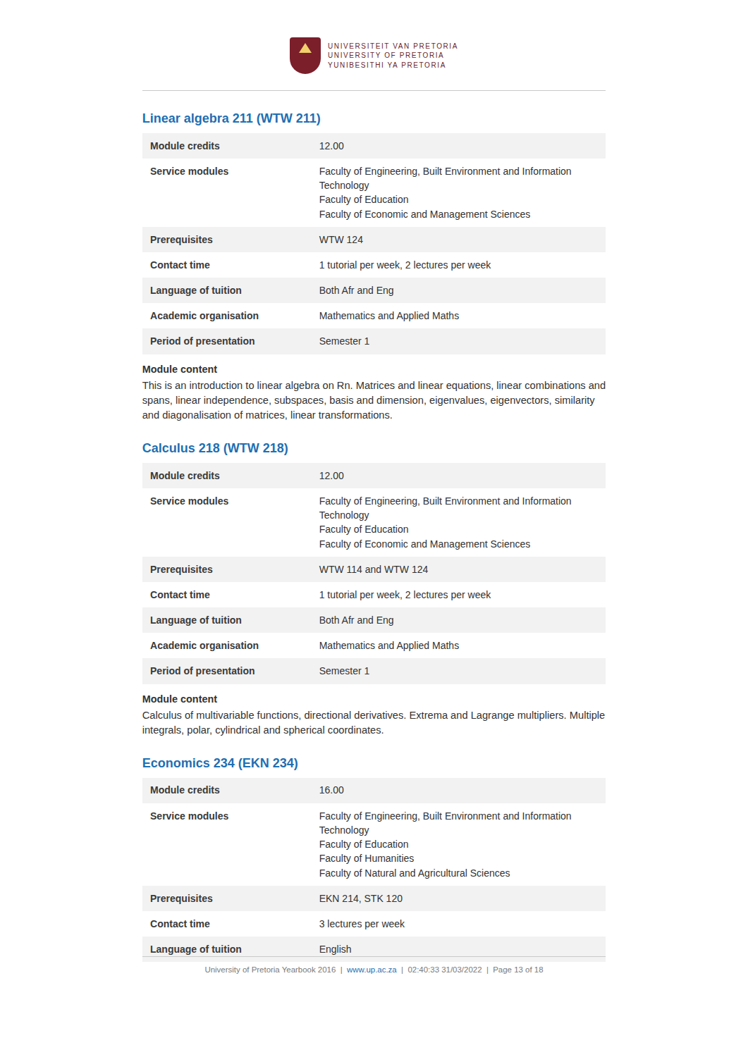UNIVERSITEIT VAN PRETORIA
UNIVERSITY OF PRETORIA
YUNIBESITHI YA PRETORIA
Linear algebra 211 (WTW 211)
| Module credits | 12.00 |
| Service modules | Faculty of Engineering, Built Environment and Information Technology Faculty of Education Faculty of Economic and Management Sciences |
| Prerequisites | WTW 124 |
| Contact time | 1 tutorial per week, 2 lectures per week |
| Language of tuition | Both Afr and Eng |
| Academic organisation | Mathematics and Applied Maths |
| Period of presentation | Semester 1 |
Module content
This is an introduction to linear algebra on Rn. Matrices and linear equations, linear combinations and spans, linear independence, subspaces, basis and dimension, eigenvalues, eigenvectors, similarity and diagonalisation of matrices, linear transformations.
Calculus 218 (WTW 218)
| Module credits | 12.00 |
| Service modules | Faculty of Engineering, Built Environment and Information Technology Faculty of Education Faculty of Economic and Management Sciences |
| Prerequisites | WTW 114 and WTW 124 |
| Contact time | 1 tutorial per week, 2 lectures per week |
| Language of tuition | Both Afr and Eng |
| Academic organisation | Mathematics and Applied Maths |
| Period of presentation | Semester 1 |
Module content
Calculus of multivariable functions, directional derivatives. Extrema and Lagrange multipliers. Multiple integrals, polar, cylindrical and spherical coordinates.
Economics 234 (EKN 234)
| Module credits | 16.00 |
| Service modules | Faculty of Engineering, Built Environment and Information Technology Faculty of Education Faculty of Humanities Faculty of Natural and Agricultural Sciences |
| Prerequisites | EKN 214, STK 120 |
| Contact time | 3 lectures per week |
| Language of tuition | English |
University of Pretoria Yearbook 2016 | www.up.ac.za | 02:40:33 31/03/2022 | Page 13 of 18